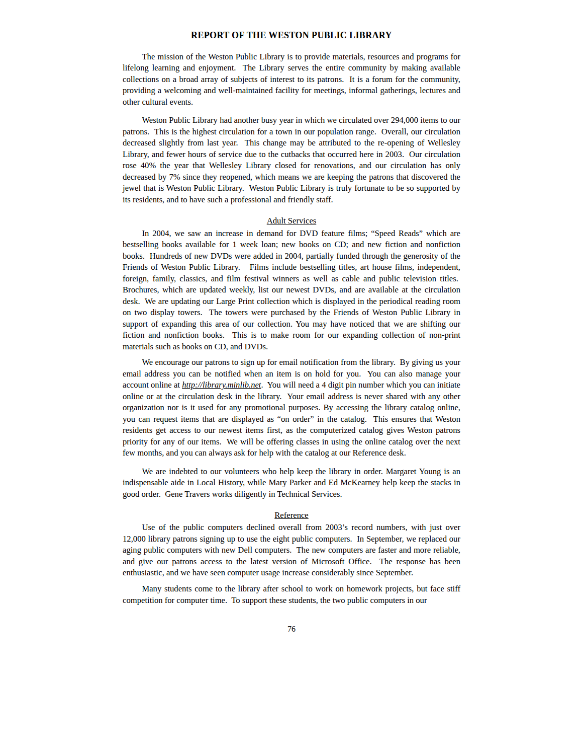REPORT OF THE WESTON PUBLIC LIBRARY
The mission of the Weston Public Library is to provide materials, resources and programs for lifelong learning and enjoyment. The Library serves the entire community by making available collections on a broad array of subjects of interest to its patrons. It is a forum for the community, providing a welcoming and well-maintained facility for meetings, informal gatherings, lectures and other cultural events.
Weston Public Library had another busy year in which we circulated over 294,000 items to our patrons. This is the highest circulation for a town in our population range. Overall, our circulation decreased slightly from last year. This change may be attributed to the re-opening of Wellesley Library, and fewer hours of service due to the cutbacks that occurred here in 2003. Our circulation rose 40% the year that Wellesley Library closed for renovations, and our circulation has only decreased by 7% since they reopened, which means we are keeping the patrons that discovered the jewel that is Weston Public Library. Weston Public Library is truly fortunate to be so supported by its residents, and to have such a professional and friendly staff.
Adult Services
In 2004, we saw an increase in demand for DVD feature films; “Speed Reads” which are bestselling books available for 1 week loan; new books on CD; and new fiction and nonfiction books. Hundreds of new DVDs were added in 2004, partially funded through the generosity of the Friends of Weston Public Library. Films include bestselling titles, art house films, independent, foreign, family, classics, and film festival winners as well as cable and public television titles. Brochures, which are updated weekly, list our newest DVDs, and are available at the circulation desk. We are updating our Large Print collection which is displayed in the periodical reading room on two display towers. The towers were purchased by the Friends of Weston Public Library in support of expanding this area of our collection. You may have noticed that we are shifting our fiction and nonfiction books. This is to make room for our expanding collection of non-print materials such as books on CD, and DVDs.
We encourage our patrons to sign up for email notification from the library. By giving us your email address you can be notified when an item is on hold for you. You can also manage your account online at http://library.minlib.net. You will need a 4 digit pin number which you can initiate online or at the circulation desk in the library. Your email address is never shared with any other organization nor is it used for any promotional purposes. By accessing the library catalog online, you can request items that are displayed as “on order” in the catalog. This ensures that Weston residents get access to our newest items first, as the computerized catalog gives Weston patrons priority for any of our items. We will be offering classes in using the online catalog over the next few months, and you can always ask for help with the catalog at our Reference desk.
We are indebted to our volunteers who help keep the library in order. Margaret Young is an indispensable aide in Local History, while Mary Parker and Ed McKearney help keep the stacks in good order. Gene Travers works diligently in Technical Services.
Reference
Use of the public computers declined overall from 2003’s record numbers, with just over 12,000 library patrons signing up to use the eight public computers. In September, we replaced our aging public computers with new Dell computers. The new computers are faster and more reliable, and give our patrons access to the latest version of Microsoft Office. The response has been enthusiastic, and we have seen computer usage increase considerably since September.
Many students come to the library after school to work on homework projects, but face stiff competition for computer time. To support these students, the two public computers in our
76